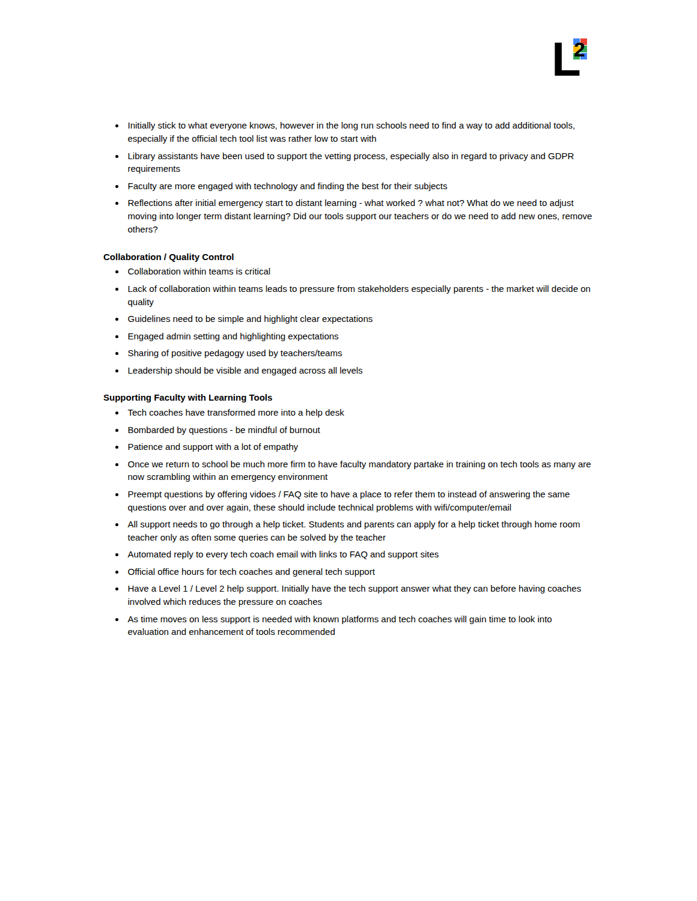L 2
Initially stick to what everyone knows, however in the long run schools need to find a way to add additional tools, especially if the official tech tool list was rather low to start with
Library assistants have been used to support the vetting process, especially also in regard to privacy and GDPR requirements
Faculty are more engaged with technology and finding the best for their subjects
Reflections after initial emergency start to distant learning - what worked ? what not? What do we need to adjust moving into longer term distant learning? Did our tools support our teachers or do we need to add new ones, remove others?
Collaboration / Quality Control
Collaboration within teams is critical
Lack of collaboration within teams leads to pressure from stakeholders especially parents - the market will decide on quality
Guidelines need to be simple and highlight clear expectations
Engaged admin setting and highlighting expectations
Sharing of positive pedagogy used by teachers/teams
Leadership should be visible and engaged across all levels
Supporting Faculty with Learning Tools
Tech coaches have transformed more into a help desk
Bombarded by questions - be mindful of burnout
Patience and support with a lot of empathy
Once we return to school be much more firm to have faculty mandatory partake in training on tech tools as many are now scrambling within an emergency environment
Preempt questions by offering vidoes / FAQ site to have a place to refer them to instead of answering the same questions over and over again, these should include technical problems with wifi/computer/email
All support needs to go through a help ticket. Students and parents can apply for a help ticket through home room teacher only as often some queries can be solved by the teacher
Automated reply to every tech coach email with links to FAQ and support sites
Official office hours for tech coaches and general tech support
Have a Level 1 / Level 2 help support. Initially have the tech support answer what they can before having coaches involved which reduces the pressure on coaches
As time moves on less support is needed with known platforms and tech coaches will gain time to look into evaluation and enhancement of tools recommended